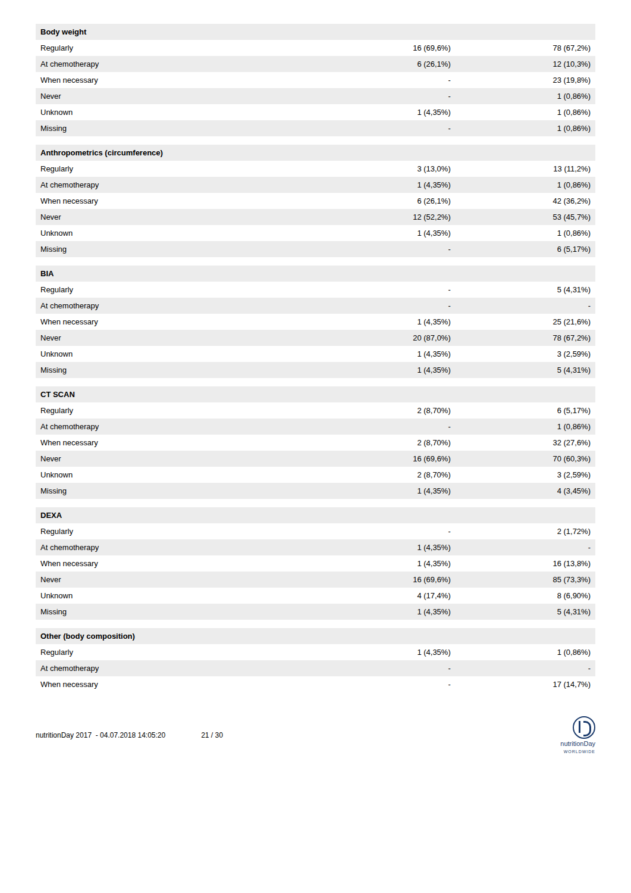| Body weight | | |
| Regularly | 16 (69,6%) | 78 (67,2%) |
| At chemotherapy | 6 (26,1%) | 12 (10,3%) |
| When necessary | - | 23 (19,8%) |
| Never | - | 1 (0,86%) |
| Unknown | 1 (4,35%) | 1 (0,86%) |
| Missing | - | 1 (0,86%) |
| Anthropometrics (circumference) | | |
| Regularly | 3 (13,0%) | 13 (11,2%) |
| At chemotherapy | 1 (4,35%) | 1 (0,86%) |
| When necessary | 6 (26,1%) | 42 (36,2%) |
| Never | 12 (52,2%) | 53 (45,7%) |
| Unknown | 1 (4,35%) | 1 (0,86%) |
| Missing | - | 6 (5,17%) |
| BIA | | |
| Regularly | - | 5 (4,31%) |
| At chemotherapy | - | - |
| When necessary | 1 (4,35%) | 25 (21,6%) |
| Never | 20 (87,0%) | 78 (67,2%) |
| Unknown | 1 (4,35%) | 3 (2,59%) |
| Missing | 1 (4,35%) | 5 (4,31%) |
| CT SCAN | | |
| Regularly | 2 (8,70%) | 6 (5,17%) |
| At chemotherapy | - | 1 (0,86%) |
| When necessary | 2 (8,70%) | 32 (27,6%) |
| Never | 16 (69,6%) | 70 (60,3%) |
| Unknown | 2 (8,70%) | 3 (2,59%) |
| Missing | 1 (4,35%) | 4 (3,45%) |
| DEXA | | |
| Regularly | - | 2 (1,72%) |
| At chemotherapy | 1 (4,35%) | - |
| When necessary | 1 (4,35%) | 16 (13,8%) |
| Never | 16 (69,6%) | 85 (73,3%) |
| Unknown | 4 (17,4%) | 8 (6,90%) |
| Missing | 1 (4,35%) | 5 (4,31%) |
| Other (body composition) | | |
| Regularly | 1 (4,35%) | 1 (0,86%) |
| At chemotherapy | - | - |
| When necessary | - | 17 (14,7%) |
nutritionDay 2017 - 04.07.2018 14:05:20
21 / 30
nutrition Day
WORLDWIDE